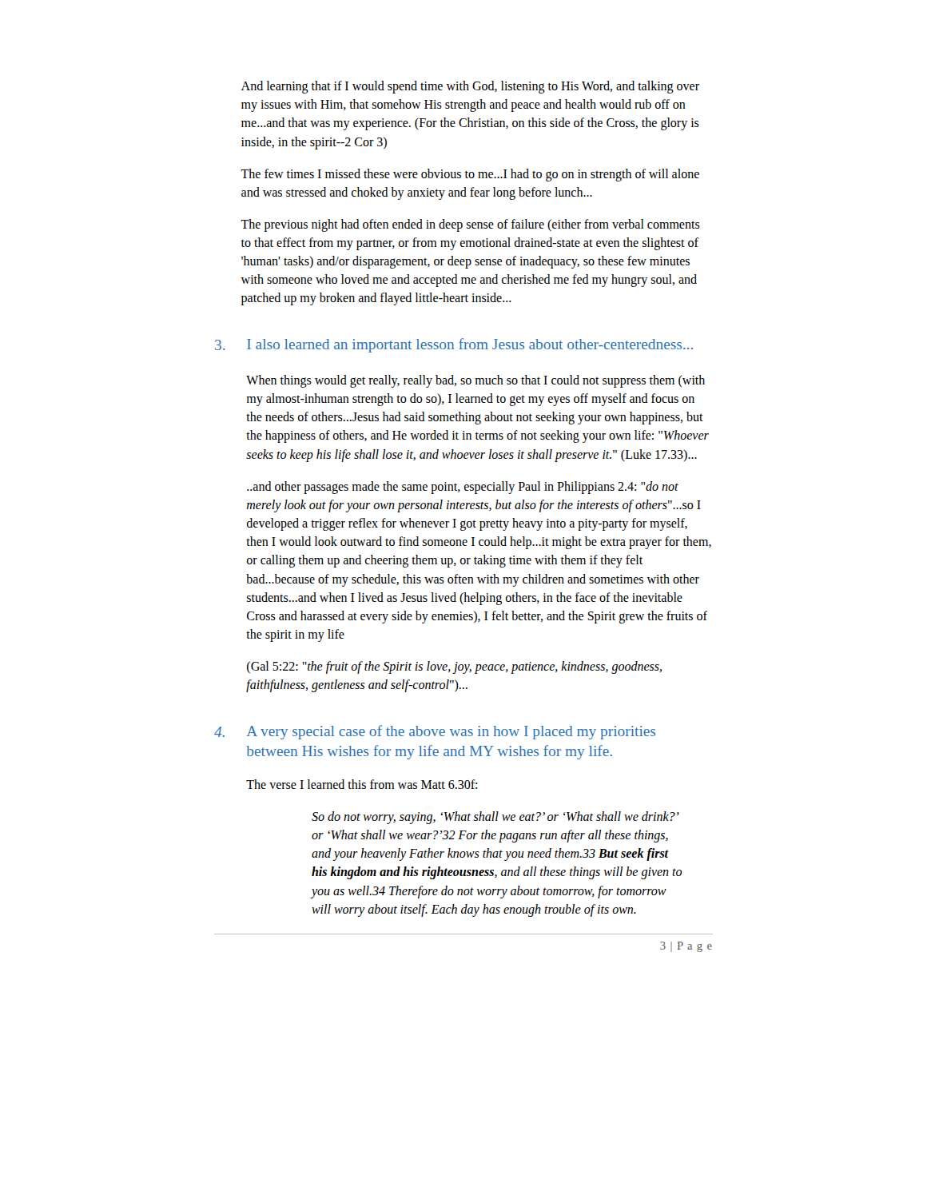And learning that if I would spend time with God, listening to His Word, and talking over my issues with Him, that somehow His strength and peace and health would rub off on me...and that was my experience. (For the Christian, on this side of the Cross, the glory is inside, in the spirit--2 Cor 3)
The few times I missed these were obvious to me...I had to go on in strength of will alone and was stressed and choked by anxiety and fear long before lunch...
The previous night had often ended in deep sense of failure (either from verbal comments to that effect from my partner, or from my emotional drained-state at even the slightest of 'human' tasks) and/or disparagement, or deep sense of inadequacy, so these few minutes with someone who loved me and accepted me and cherished me fed my hungry soul, and patched up my broken and flayed little-heart inside...
3.
I also learned an important lesson from Jesus about other-centeredness...
When things would get really, really bad, so much so that I could not suppress them (with my almost-inhuman strength to do so), I learned to get my eyes off myself and focus on the needs of others...Jesus had said something about not seeking your own happiness, but the happiness of others, and He worded it in terms of not seeking your own life: "Whoever seeks to keep his life shall lose it, and whoever loses it shall preserve it." (Luke 17.33)...
..and other passages made the same point, especially Paul in Philippians 2.4: "do not merely look out for your own personal interests, but also for the interests of others"...so I developed a trigger reflex for whenever I got pretty heavy into a pity-party for myself, then I would look outward to find someone I could help...it might be extra prayer for them, or calling them up and cheering them up, or taking time with them if they felt bad...because of my schedule, this was often with my children and sometimes with other students...and when I lived as Jesus lived (helping others, in the face of the inevitable Cross and harassed at every side by enemies), I felt better, and the Spirit grew the fruits of the spirit in my life
(Gal 5:22: "the fruit of the Spirit is love, joy, peace, patience, kindness, goodness, faithfulness, gentleness and self-control")...
4.
A very special case of the above was in how I placed my priorities between His wishes for my life and MY wishes for my life.
The verse I learned this from was Matt 6.30f:
So do not worry, saying, ‘What shall we eat?’ or ‘What shall we drink?’ or ‘What shall we wear?’32 For the pagans run after all these things, and your heavenly Father knows that you need them.33 But seek first his kingdom and his righteousness, and all these things will be given to you as well.34 Therefore do not worry about tomorrow, for tomorrow will worry about itself. Each day has enough trouble of its own.
3 | P a g e